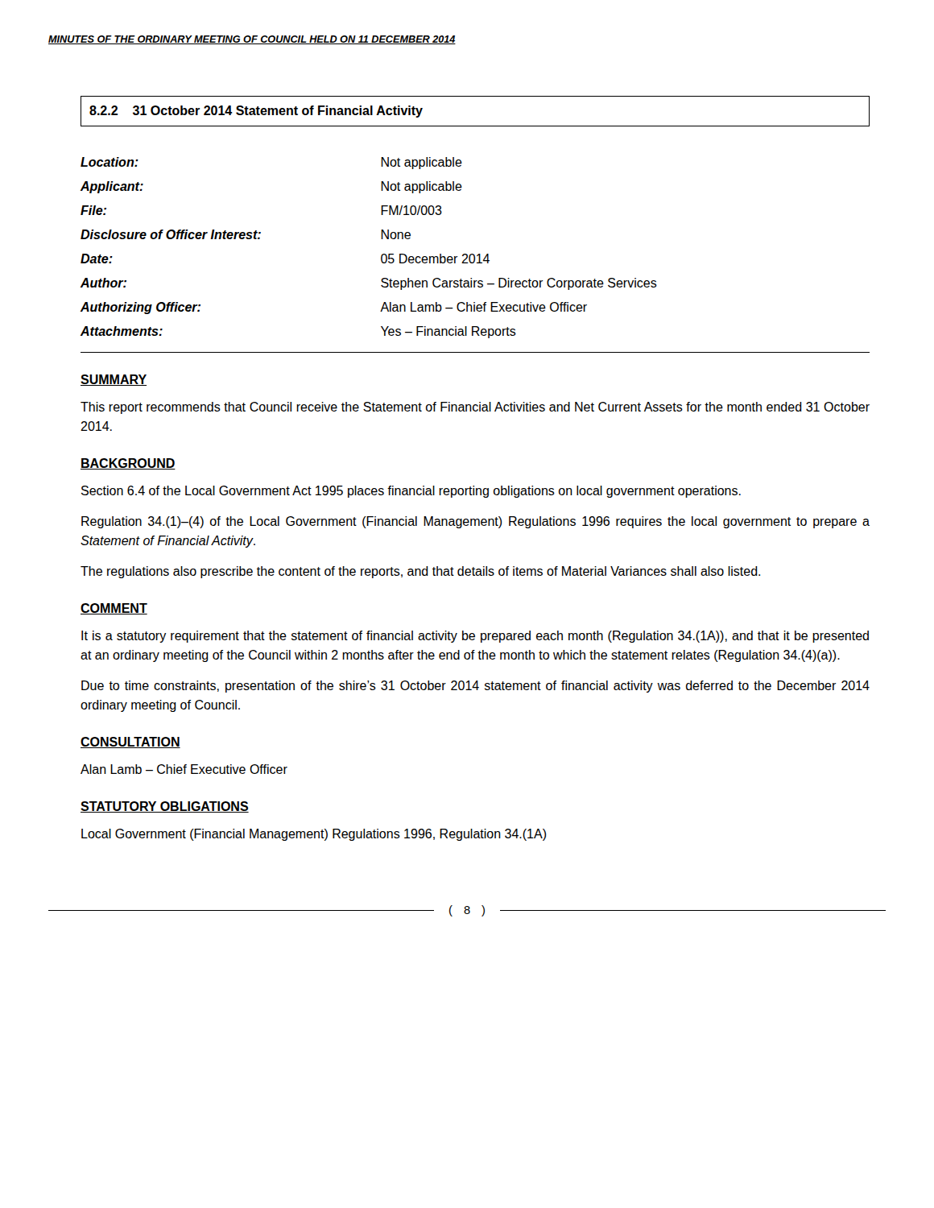MINUTES OF THE ORDINARY MEETING OF COUNCIL HELD ON 11 DECEMBER 2014
8.2.231 October 2014 Statement of Financial Activity
| Location: | Not applicable |
| Applicant: | Not applicable |
| File: | FM/10/003 |
| Disclosure of Officer Interest: | None |
| Date: | 05 December 2014 |
| Author: | Stephen Carstairs – Director Corporate Services |
| Authorizing Officer: | Alan Lamb – Chief Executive Officer |
| Attachments: | Yes – Financial Reports |
SUMMARY
This report recommends that Council receive the Statement of Financial Activities and Net Current Assets for the month ended 31 October 2014.
BACKGROUND
Section 6.4 of the Local Government Act 1995 places financial reporting obligations on local government operations.
Regulation 34.(1)–(4) of the Local Government (Financial Management) Regulations 1996 requires the local government to prepare a Statement of Financial Activity.
The regulations also prescribe the content of the reports, and that details of items of Material Variances shall also listed.
COMMENT
It is a statutory requirement that the statement of financial activity be prepared each month (Regulation 34.(1A)), and that it be presented at an ordinary meeting of the Council within 2 months after the end of the month to which the statement relates (Regulation 34.(4)(a)).
Due to time constraints, presentation of the shire’s 31 October 2014 statement of financial activity was deferred to the December 2014 ordinary meeting of Council.
CONSULTATION
Alan Lamb – Chief Executive Officer
STATUTORY OBLIGATIONS
Local Government (Financial Management) Regulations 1996, Regulation 34.(1A)
8